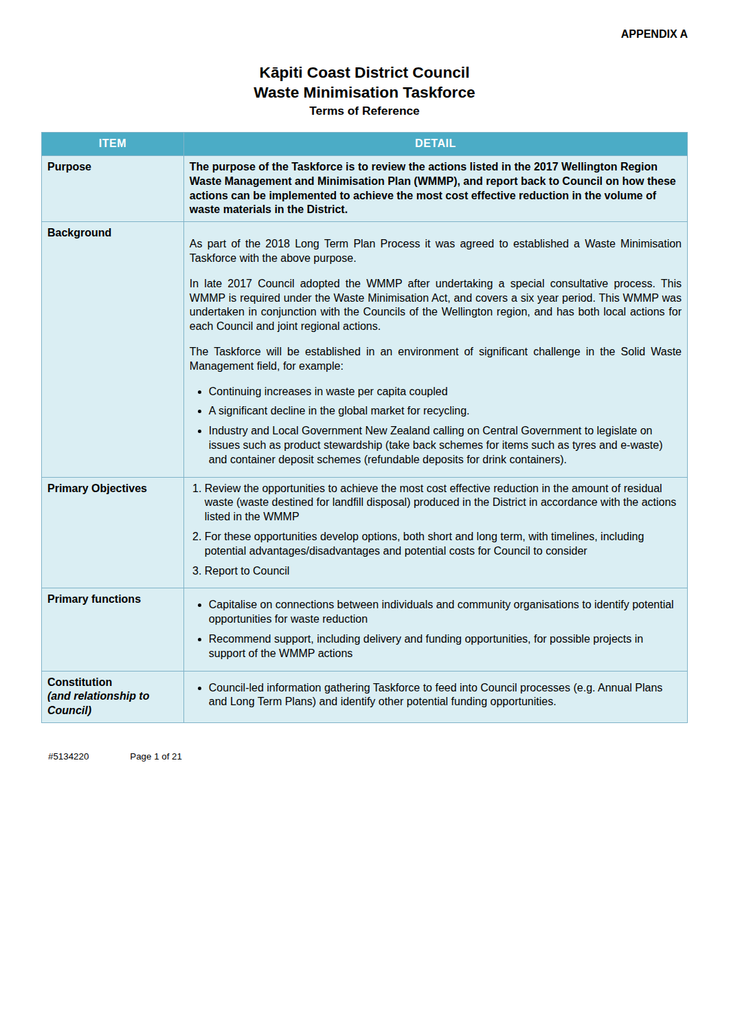APPENDIX A
Kāpiti Coast District Council
Waste Minimisation Taskforce
Terms of Reference
| ITEM | DETAIL |
| --- | --- |
| Purpose | The purpose of the Taskforce is to review the actions listed in the 2017 Wellington Region Waste Management and Minimisation Plan (WMMP), and report back to Council on how these actions can be implemented to achieve the most cost effective reduction in the volume of waste materials in the District. |
| Background | As part of the 2018 Long Term Plan Process it was agreed to established a Waste Minimisation Taskforce with the above purpose. In late 2017 Council adopted the WMMP after undertaking a special consultative process. This WMMP is required under the Waste Minimisation Act, and covers a six year period. This WMMP was undertaken in conjunction with the Councils of the Wellington region, and has both local actions for each Council and joint regional actions. The Taskforce will be established in an environment of significant challenge in the Solid Waste Management field, for example: Continuing increases in waste per capita coupled A significant decline in the global market for recycling. Industry and Local Government New Zealand calling on Central Government to legislate on issues such as product stewardship (take back schemes for items such as tyres and e-waste) and container deposit schemes (refundable deposits for drink containers). |
| Primary Objectives | Review the opportunities to achieve the most cost effective reduction in the amount of residual waste (waste destined for landfill disposal) produced in the District in accordance with the actions listed in the WMMP For these opportunities develop options, both short and long term, with timelines, including potential advantages/disadvantages and potential costs for Council to consider Report to Council |
| Primary functions | Capitalise on connections between individuals and community organisations to identify potential opportunities for waste reduction Recommend support, including delivery and funding opportunities, for possible projects in support of the WMMP actions |
| Constitution (and relationship to Council) | Council-led information gathering Taskforce to feed into Council processes (e.g. Annual Plans and Long Term Plans) and identify other potential funding opportunities. |
#5134220 Page 1 of 21